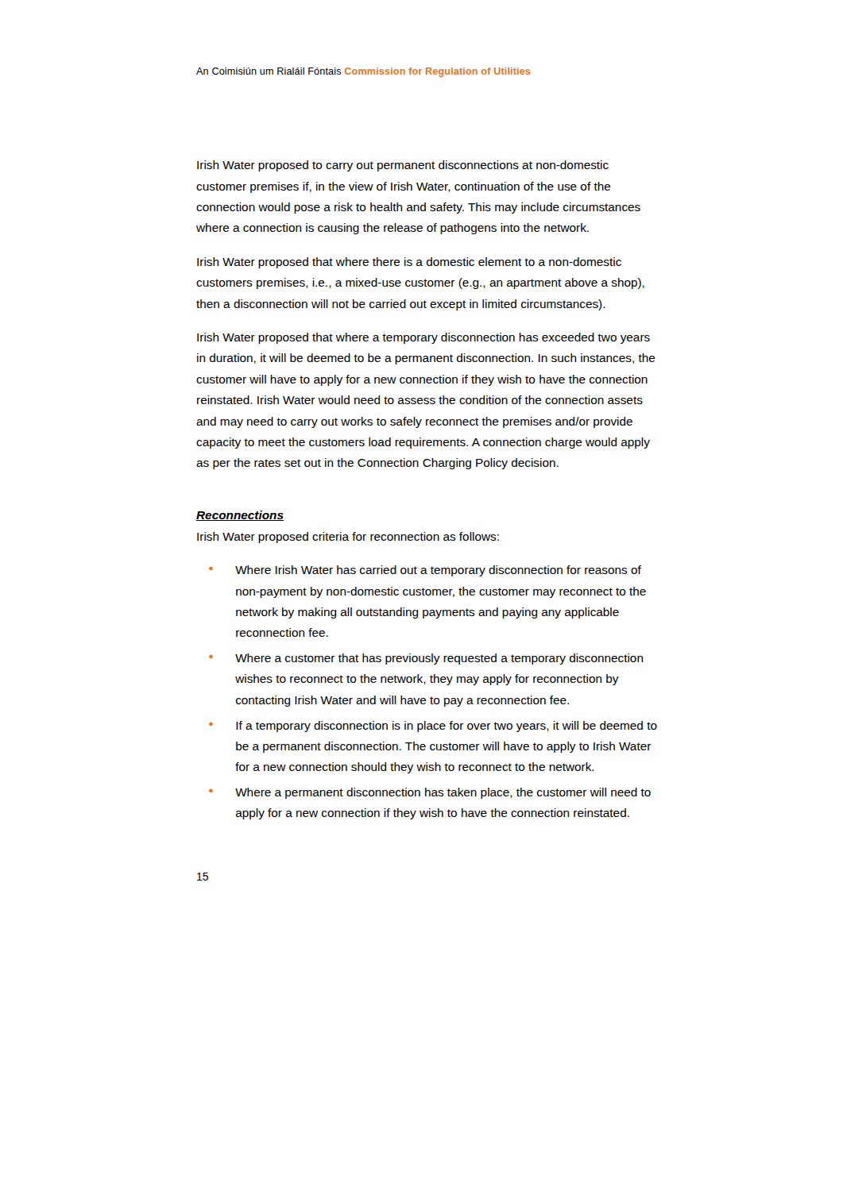An Coimisiún um Rialáil Fóntais Commission for Regulation of Utilities
Irish Water proposed to carry out permanent disconnections at non-domestic customer premises if, in the view of Irish Water, continuation of the use of the connection would pose a risk to health and safety. This may include circumstances where a connection is causing the release of pathogens into the network.
Irish Water proposed that where there is a domestic element to a non-domestic customers premises, i.e., a mixed-use customer (e.g., an apartment above a shop), then a disconnection will not be carried out except in limited circumstances).
Irish Water proposed that where a temporary disconnection has exceeded two years in duration, it will be deemed to be a permanent disconnection. In such instances, the customer will have to apply for a new connection if they wish to have the connection reinstated. Irish Water would need to assess the condition of the connection assets and may need to carry out works to safely reconnect the premises and/or provide capacity to meet the customers load requirements. A connection charge would apply as per the rates set out in the Connection Charging Policy decision.
Reconnections
Irish Water proposed criteria for reconnection as follows:
Where Irish Water has carried out a temporary disconnection for reasons of non-payment by non-domestic customer, the customer may reconnect to the network by making all outstanding payments and paying any applicable reconnection fee.
Where a customer that has previously requested a temporary disconnection wishes to reconnect to the network, they may apply for reconnection by contacting Irish Water and will have to pay a reconnection fee.
If a temporary disconnection is in place for over two years, it will be deemed to be a permanent disconnection. The customer will have to apply to Irish Water for a new connection should they wish to reconnect to the network.
Where a permanent disconnection has taken place, the customer will need to apply for a new connection if they wish to have the connection reinstated.
15